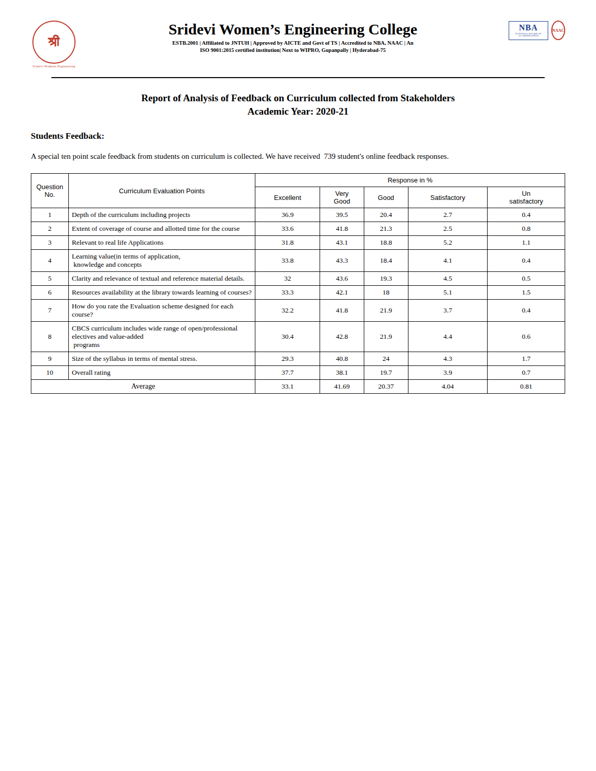श्री
Sridevi Womens Engineering
Sridevi Women’s Engineering College
ESTB.2001 | Affiliated to JNTUH | Approved by AICTE and Govt of TS | Accredited to NBA, NAAC | An
ISO 9001:2015 certified institution| Next to WIPRO, Gopanpally | Hyderabad-75
NBA
NATIONAL BOARD OF ACCREDITATION
NAAC
Report of Analysis of Feedback on Curriculum collected from Stakeholders
Academic Year: 2020-21
Students Feedback:
A special ten point scale feedback from students on curriculum is collected. We have received 739 student's online feedback responses.
| Question No. | Curriculum Evaluation Points | Response in % |
| --- | --- | --- |
| Excellent | Very Good | Good | Satisfactory | Un satisfactory |
| 1 | Depth of the curriculum including projects | 36.9 | 39.5 | 20.4 | 2.7 | 0.4 |
| 2 | Extent of coverage of course and allotted time for the course | 33.6 | 41.8 | 21.3 | 2.5 | 0.8 |
| 3 | Relevant to real life Applications | 31.8 | 43.1 | 18.8 | 5.2 | 1.1 |
| 4 | Learning value(in terms of application, knowledge and concepts | 33.8 | 43.3 | 18.4 | 4.1 | 0.4 |
| 5 | Clarity and relevance of textual and reference material details. | 32 | 43.6 | 19.3 | 4.5 | 0.5 |
| 6 | Resources availability at the library towards learning of courses? | 33.3 | 42.1 | 18 | 5.1 | 1.5 |
| 7 | How do you rate the Evaluation scheme designed for each course? | 32.2 | 41.8 | 21.9 | 3.7 | 0.4 |
| 8 | CBCS curriculum includes wide range of open/professional electives and value-added programs | 30.4 | 42.8 | 21.9 | 4.4 | 0.6 |
| 9 | Size of the syllabus in terms of mental stress. | 29.3 | 40.8 | 24 | 4.3 | 1.7 |
| 10 | Overall rating | 37.7 | 38.1 | 19.7 | 3.9 | 0.7 |
| Average | 33.1 | 41.69 | 20.37 | 4.04 | 0.81 |